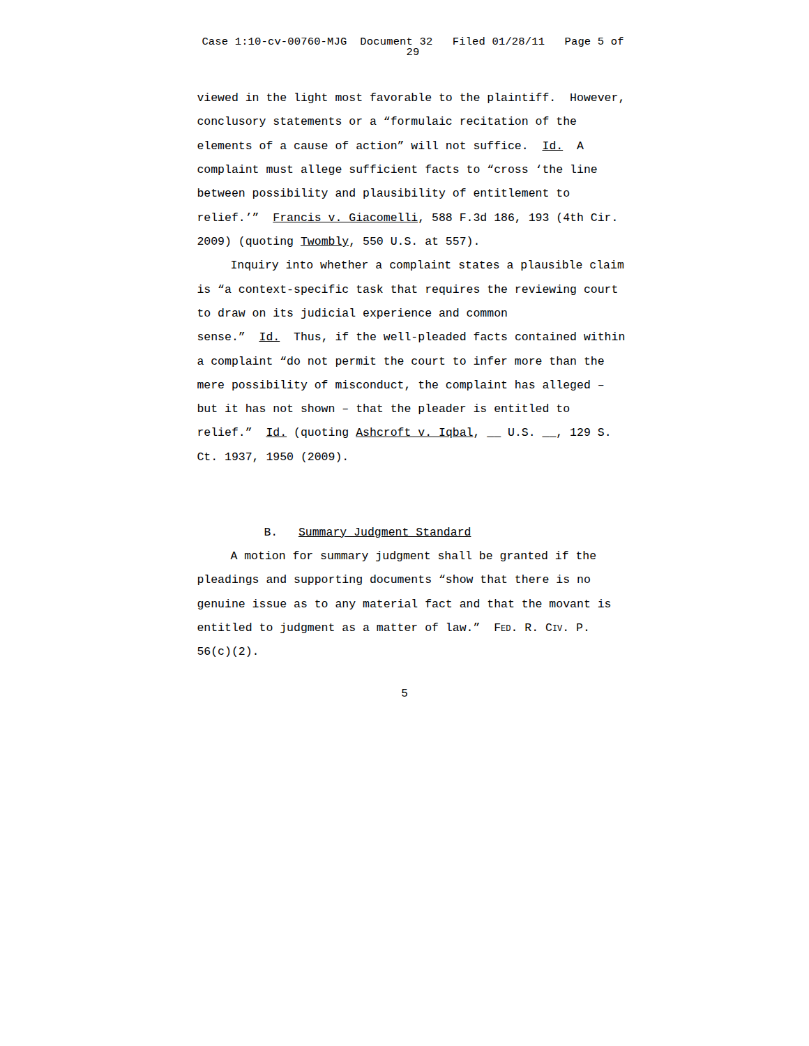Case 1:10-cv-00760-MJG Document 32 Filed 01/28/11 Page 5 of 29
viewed in the light most favorable to the plaintiff. However, conclusory statements or a “formulaic recitation of the elements of a cause of action” will not suffice. Id. A complaint must allege sufficient facts to “cross ‘the line between possibility and plausibility of entitlement to relief.’” Francis v. Giacomelli, 588 F.3d 186, 193 (4th Cir. 2009) (quoting Twombly, 550 U.S. at 557).
Inquiry into whether a complaint states a plausible claim is “a context-specific task that requires the reviewing court to draw on its judicial experience and common sense.” Id. Thus, if the well-pleaded facts contained within a complaint “do not permit the court to infer more than the mere possibility of misconduct, the complaint has alleged – but it has not shown – that the pleader is entitled to relief.” Id. (quoting Ashcroft v. Iqbal, __ U.S. __, 129 S. Ct. 1937, 1950 (2009).
B. Summary Judgment Standard
A motion for summary judgment shall be granted if the pleadings and supporting documents “show that there is no genuine issue as to any material fact and that the movant is entitled to judgment as a matter of law.” Fed. R. Civ. P. 56(c)(2).
5